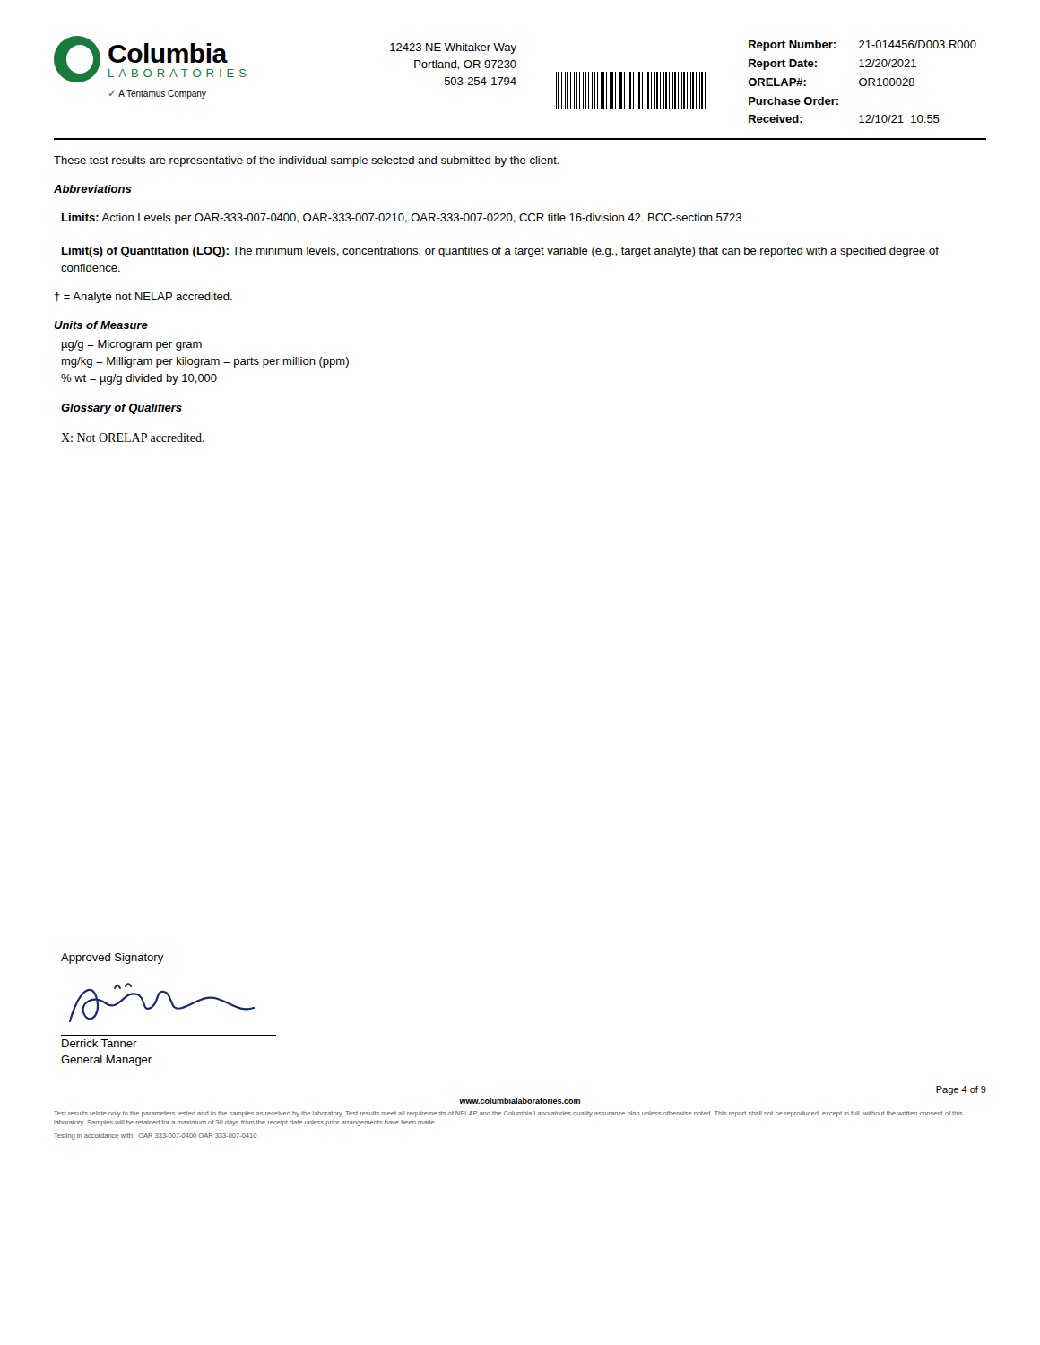Columbia
LABORATORIES
✓ A Tentamus Company
12423 NE Whitaker Way
Portland, OR 97230
503-254-1794
| Report Number: | 21-014456/D003.R000 |
| Report Date: | 12/20/2021 |
| ORELAP#: | OR100028 |
| Purchase Order: | |
| Received: | 12/10/21 10:55 |
These test results are representative of the individual sample selected and submitted by the client.
Abbreviations
Limits: Action Levels per OAR-333-007-0400, OAR-333-007-0210, OAR-333-007-0220, CCR title 16-division 42. BCC-section 5723
Limit(s) of Quantitation (LOQ): The minimum levels, concentrations, or quantities of a target variable (e.g., target analyte) that can be reported with a specified degree of confidence.
† = Analyte not NELAP accredited.
Units of Measure
µg/g = Microgram per gram
mg/kg = Milligram per kilogram = parts per million (ppm)
% wt = µg/g divided by 10,000
Glossary of Qualifiers
X: Not ORELAP accredited.
Approved Signatory
Derrick Tanner
General Manager
Page 4 of 9
www.columbialaboratories.com
Test results relate only to the parameters tested and to the samples as received by the laboratory. Test results meet all requirements of NELAP and the Columbia Laboratories quality assurance plan unless otherwise noted. This report shall not be reproduced, except in full, without the written consent of this laboratory. Samples will be retained for a maximum of 30 days from the receipt date unless prior arrangements have been made.
Testing in accordance with: OAR 333-007-0400 OAR 333-007-0410